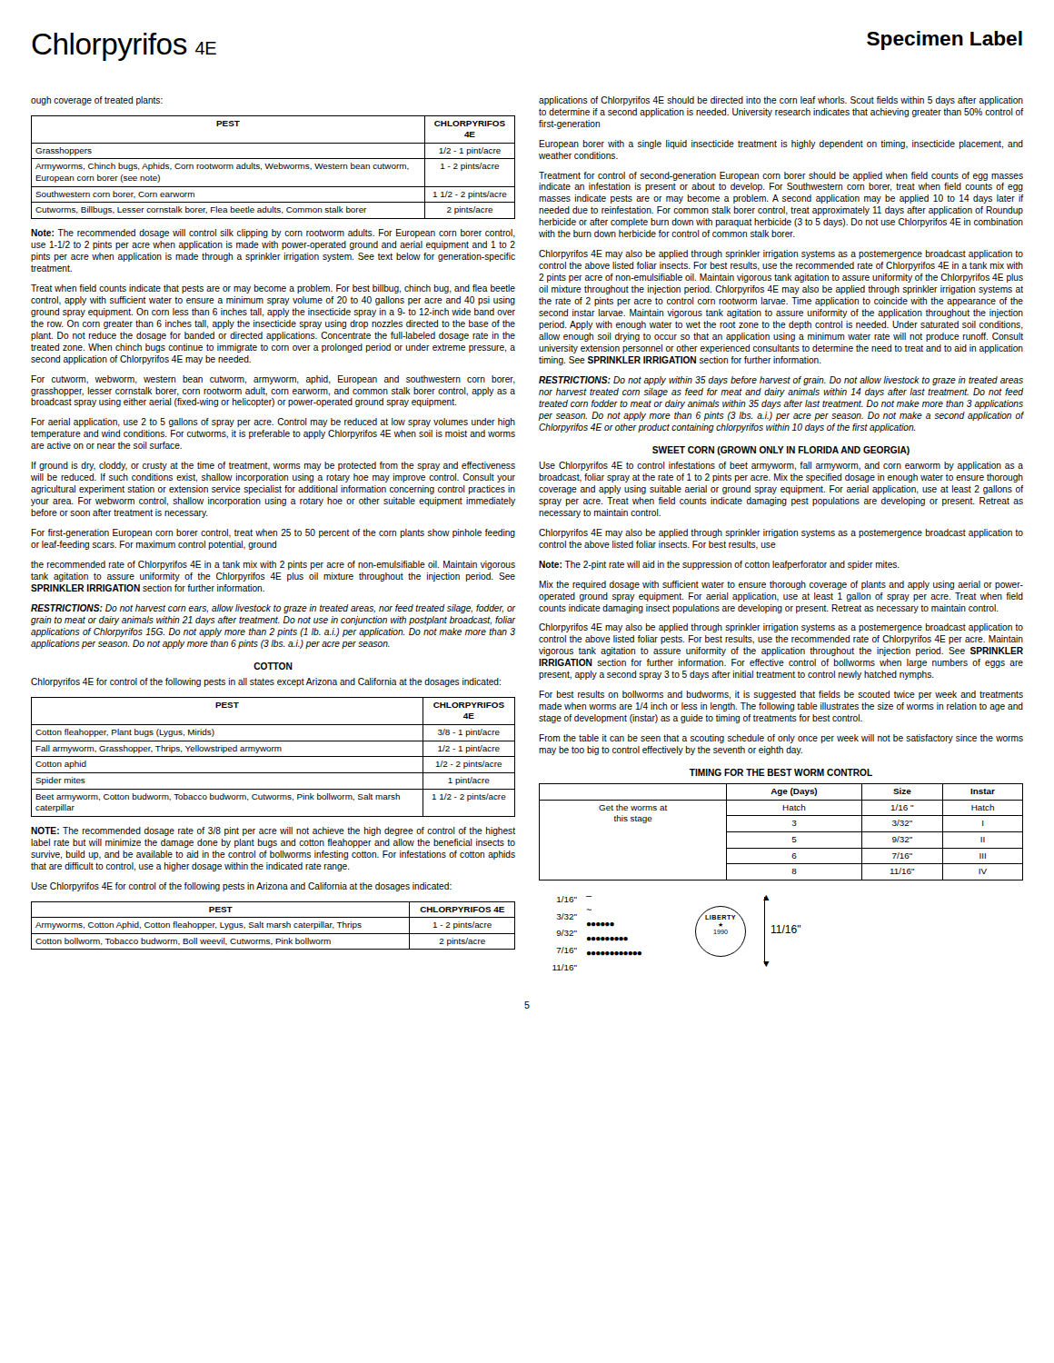Chlorpyrifos 4E
Specimen Label
ough coverage of treated plants:
| PEST | CHLORPYRIFOS 4E |
| --- | --- |
| Grasshoppers | 1/2 - 1 pint/acre |
| Armyworms, Chinch bugs, Aphids, Corn rootworm adults, Webworms, Western bean cutworm, European corn borer (see note) | 1 - 2 pints/acre |
| Southwestern corn borer, Corn earworm | 1 1/2 - 2 pints/acre |
| Cutworms, Billbugs, Lesser cornstalk borer, Flea beetle adults, Common stalk borer | 2 pints/acre |
Note: The recommended dosage will control silk clipping by corn rootworm adults. For European corn borer control, use 1-1/2 to 2 pints per acre when application is made with power-operated ground and aerial equipment and 1 to 2 pints per acre when application is made through a sprinkler irrigation system. See text below for generation-specific treatment.
Treat when field counts indicate that pests are or may become a problem. For best billbug, chinch bug, and flea beetle control, apply with sufficient water to ensure a minimum spray volume of 20 to 40 gallons per acre and 40 psi using ground spray equipment. On corn less than 6 inches tall, apply the insecticide spray in a 9- to 12-inch wide band over the row. On corn greater than 6 inches tall, apply the insecticide spray using drop nozzles directed to the base of the plant. Do not reduce the dosage for banded or directed applications. Concentrate the full-labeled dosage rate in the treated zone. When chinch bugs continue to immigrate to corn over a prolonged period or under extreme pressure, a second application of Chlorpyrifos 4E may be needed.
For cutworm, webworm, western bean cutworm, armyworm, aphid, European and southwestern corn borer, grasshopper, lesser cornstalk borer, corn rootworm adult, corn earworm, and common stalk borer control, apply as a broadcast spray using either aerial (fixed-wing or helicopter) or power-operated ground spray equipment.
For aerial application, use 2 to 5 gallons of spray per acre. Control may be reduced at low spray volumes under high temperature and wind conditions. For cutworms, it is preferable to apply Chlorpyrifos 4E when soil is moist and worms are active on or near the soil surface.
If ground is dry, cloddy, or crusty at the time of treatment, worms may be protected from the spray and effectiveness will be reduced. If such conditions exist, shallow incorporation using a rotary hoe may improve control. Consult your agricultural experiment station or extension service specialist for additional information concerning control practices in your area. For webworm control, shallow incorporation using a rotary hoe or other suitable equipment immediately before or soon after treatment is necessary.
For first-generation European corn borer control, treat when 25 to 50 percent of the corn plants show pinhole feeding or leaf-feeding scars. For maximum control potential, ground
the recommended rate of Chlorpyrifos 4E in a tank mix with 2 pints per acre of non-emulsifiable oil. Maintain vigorous tank agitation to assure uniformity of the Chlorpyrifos 4E plus oil mixture throughout the injection period. See SPRINKLER IRRIGATION section for further information.
RESTRICTIONS: Do not harvest corn ears, allow livestock to graze in treated areas, nor feed treated silage, fodder, or grain to meat or dairy animals within 21 days after treatment. Do not use in conjunction with postplant broadcast, foliar applications of Chlorpyrifos 15G. Do not apply more than 2 pints (1 lb. a.i.) per application. Do not make more than 3 applications per season. Do not apply more than 6 pints (3 lbs. a.i.) per acre per season.
COTTON
Chlorpyrifos 4E for control of the following pests in all states except Arizona and California at the dosages indicated:
| PEST | CHLORPYRIFOS 4E |
| --- | --- |
| Cotton fleahopper, Plant bugs (Lygus, Mirids) | 3/8 - 1 pint/acre |
| Fall armyworm, Grasshopper, Thrips, Yellowstriped armyworm | 1/2 - 1 pint/acre |
| Cotton aphid | 1/2 - 2 pints/acre |
| Spider mites | 1 pint/acre |
| Beet armyworm, Cotton budworm, Tobacco budworm, Cutworms, Pink bollworm, Salt marsh caterpillar | 1 1/2 - 2 pints/acre |
NOTE: The recommended dosage rate of 3/8 pint per acre will not achieve the high degree of control of the highest label rate but will minimize the damage done by plant bugs and cotton fleahopper and allow the beneficial insects to survive, build up, and be available to aid in the control of bollworms infesting cotton. For infestations of cotton aphids that are difficult to control, use a higher dosage within the indicated rate range.
Use Chlorpyrifos 4E for control of the following pests in Arizona and California at the dosages indicated:
| PEST | CHLORPYRIFOS 4E |
| --- | --- |
| Armyworms, Cotton Aphid, Cotton fleahopper, Lygus, Salt marsh caterpillar, Thrips | 1 - 2 pints/acre |
| Cotton bollworm, Tobacco budworm, Boll weevil, Cutworms, Pink bollworm | 2 pints/acre |
applications of Chlorpyrifos 4E should be directed into the corn leaf whorls. Scout fields within 5 days after application to determine if a second application is needed. University research indicates that achieving greater than 50% control of first-generation
European borer with a single liquid insecticide treatment is highly dependent on timing, insecticide placement, and weather conditions.
Treatment for control of second-generation European corn borer should be applied when field counts of egg masses indicate an infestation is present or about to develop. For Southwestern corn borer, treat when field counts of egg masses indicate pests are or may become a problem. A second application may be applied 10 to 14 days later if needed due to reinfestation. For common stalk borer control, treat approximately 11 days after application of Roundup herbicide or after complete burn down with paraquat herbicide (3 to 5 days). Do not use Chlorpyrifos 4E in combination with the burn down herbicide for control of common stalk borer.
Chlorpyrifos 4E may also be applied through sprinkler irrigation systems as a postemergence broadcast application to control the above listed foliar insects. For best results, use the recommended rate of Chlorpyrifos 4E in a tank mix with 2 pints per acre of non-emulsifiable oil. Maintain vigorous tank agitation to assure uniformity of the Chlorpyrifos 4E plus oil mixture throughout the injection period. Chlorpyrifos 4E may also be applied through sprinkler irrigation systems at the rate of 2 pints per acre to control corn rootworm larvae. Time application to coincide with the appearance of the second instar larvae. Maintain vigorous tank agitation to assure uniformity of the application throughout the injection period. Apply with enough water to wet the root zone to the depth control is needed. Under saturated soil conditions, allow enough soil drying to occur so that an application using a minimum water rate will not produce runoff. Consult university extension personnel or other experienced consultants to determine the need to treat and to aid in application timing. See SPRINKLER IRRIGATION section for further information.
RESTRICTIONS: Do not apply within 35 days before harvest of grain. Do not allow livestock to graze in treated areas nor harvest treated corn silage as feed for meat and dairy animals within 14 days after last treatment. Do not feed treated corn fodder to meat or dairy animals within 35 days after last treatment. Do not make more than 3 applications per season. Do not apply more than 6 pints (3 lbs. a.i.) per acre per season. Do not make a second application of Chlorpyrifos 4E or other product containing chlorpyrifos within 10 days of the first application.
SWEET CORN (GROWN ONLY IN FLORIDA AND GEORGIA)
Use Chlorpyrifos 4E to control infestations of beet armyworm, fall armyworm, and corn earworm by application as a broadcast, foliar spray at the rate of 1 to 2 pints per acre. Mix the specified dosage in enough water to ensure thorough coverage and apply using suitable aerial or ground spray equipment. For aerial application, use at least 2 gallons of spray per acre. Treat when field counts indicate damaging pest populations are developing or present. Retreat as necessary to maintain control.
Chlorpyrifos 4E may also be applied through sprinkler irrigation systems as a postemergence broadcast application to control the above listed foliar insects. For best results, use
Note: The 2-pint rate will aid in the suppression of cotton leafperforator and spider mites.
Mix the required dosage with sufficient water to ensure thorough coverage of plants and apply using aerial or power-operated ground spray equipment. For aerial application, use at least 1 gallon of spray per acre. Treat when field counts indicate damaging insect populations are developing or present. Retreat as necessary to maintain control.
Chlorpyrifos 4E may also be applied through sprinkler irrigation systems as a postemergence broadcast application to control the above listed foliar pests. For best results, use the recommended rate of Chlorpyrifos 4E per acre. Maintain vigorous tank agitation to assure uniformity of the application throughout the injection period. See SPRINKLER IRRIGATION section for further information. For effective control of bollworms when large numbers of eggs are present, apply a second spray 3 to 5 days after initial treatment to control newly hatched nymphs.
For best results on bollworms and budworms, it is suggested that fields be scouted twice per week and treatments made when worms are 1/4 inch or less in length. The following table illustrates the size of worms in relation to age and stage of development (instar) as a guide to timing of treatments for best control.
From the table it can be seen that a scouting schedule of only once per week will not be satisfactory since the worms may be too big to control effectively by the seventh or eighth day.
TIMING FOR THE BEST WORM CONTROL
| | Age (Days) | Size | Instar |
| --- | --- | --- | --- |
| Get the worms at this stage | Hatch | 1/16 " | Hatch |
| 3 | 3/32" | I |
| 5 | 9/32" | II |
| 6 | 7/16" | III |
| 8 | 11/16" | IV |
1/16"
3/32"
9/32"
7/16"
11/16"
—
∼
●●●●●●
●●●●●●●●●
●●●●●●●●●●●●
LIBERTY
★
1990
▲ 11/16" ▼
5